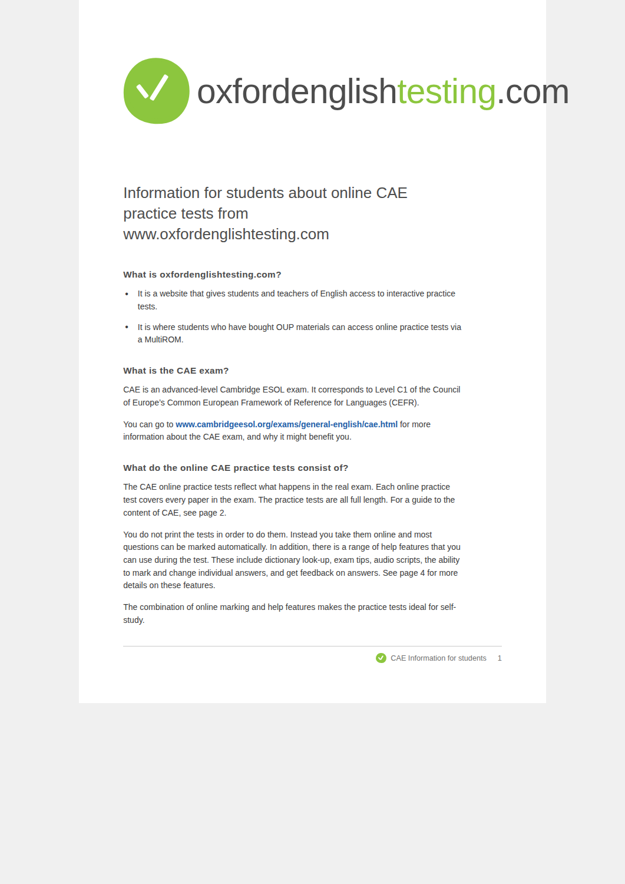oxford english testing.com
Information for students about online CAE practice tests from www.oxfordenglishtesting.com
What is oxfordenglishtesting.com?
It is a website that gives students and teachers of English access to interactive practice tests.
It is where students who have bought OUP materials can access online practice tests via a MultiROM.
What is the CAE exam?
CAE is an advanced-level Cambridge ESOL exam. It corresponds to Level C1 of the Council of Europe’s Common European Framework of Reference for Languages (CEFR).
You can go to www.cambridgeesol.org/exams/general-english/cae.html for more information about the CAE exam, and why it might benefit you.
What do the online CAE practice tests consist of?
The CAE online practice tests reflect what happens in the real exam. Each online practice test covers every paper in the exam. The practice tests are all full length. For a guide to the content of CAE, see page 2.
You do not print the tests in order to do them. Instead you take them online and most questions can be marked automatically. In addition, there is a range of help features that you can use during the test. These include dictionary look-up, exam tips, audio scripts, the ability to mark and change individual answers, and get feedback on answers. See page 4 for more details on these features.
The combination of online marking and help features makes the practice tests ideal for self-study.
CAE Information for students 1